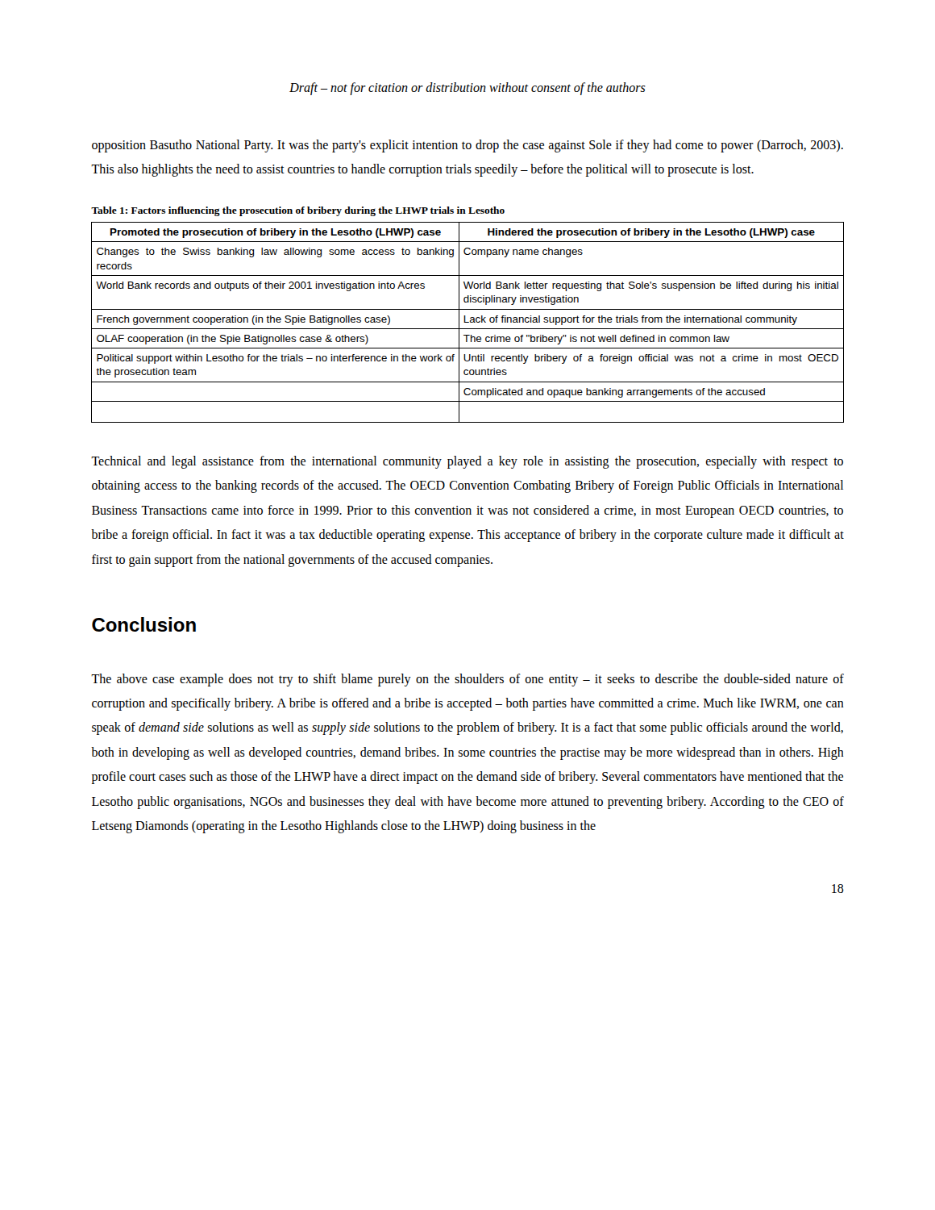Draft – not for citation or distribution without consent of the authors
opposition Basutho National Party. It was the party's explicit intention to drop the case against Sole if they had come to power (Darroch, 2003). This also highlights the need to assist countries to handle corruption trials speedily – before the political will to prosecute is lost.
Table 1: Factors influencing the prosecution of bribery during the LHWP trials in Lesotho
| Promoted the prosecution of bribery in the Lesotho (LHWP) case | Hindered the prosecution of bribery in the Lesotho (LHWP) case |
| --- | --- |
| Changes to the Swiss banking law allowing some access to banking records | Company name changes |
| World Bank records and outputs of their 2001 investigation into Acres | World Bank letter requesting that Sole's suspension be lifted during his initial disciplinary investigation |
| French government cooperation (in the Spie Batignolles case) | Lack of financial support for the trials from the international community |
| OLAF cooperation (in the Spie Batignolles case & others) | The crime of "bribery" is not well defined in common law |
| Political support within Lesotho for the trials – no interference in the work of the prosecution team | Until recently bribery of a foreign official was not a crime in most OECD countries |
| | Complicated and opaque banking arrangements of the accused |
Technical and legal assistance from the international community played a key role in assisting the prosecution, especially with respect to obtaining access to the banking records of the accused. The OECD Convention Combating Bribery of Foreign Public Officials in International Business Transactions came into force in 1999. Prior to this convention it was not considered a crime, in most European OECD countries, to bribe a foreign official. In fact it was a tax deductible operating expense. This acceptance of bribery in the corporate culture made it difficult at first to gain support from the national governments of the accused companies.
Conclusion
The above case example does not try to shift blame purely on the shoulders of one entity – it seeks to describe the double-sided nature of corruption and specifically bribery. A bribe is offered and a bribe is accepted – both parties have committed a crime. Much like IWRM, one can speak of demand side solutions as well as supply side solutions to the problem of bribery. It is a fact that some public officials around the world, both in developing as well as developed countries, demand bribes. In some countries the practise may be more widespread than in others. High profile court cases such as those of the LHWP have a direct impact on the demand side of bribery. Several commentators have mentioned that the Lesotho public organisations, NGOs and businesses they deal with have become more attuned to preventing bribery. According to the CEO of Letseng Diamonds (operating in the Lesotho Highlands close to the LHWP) doing business in the
18